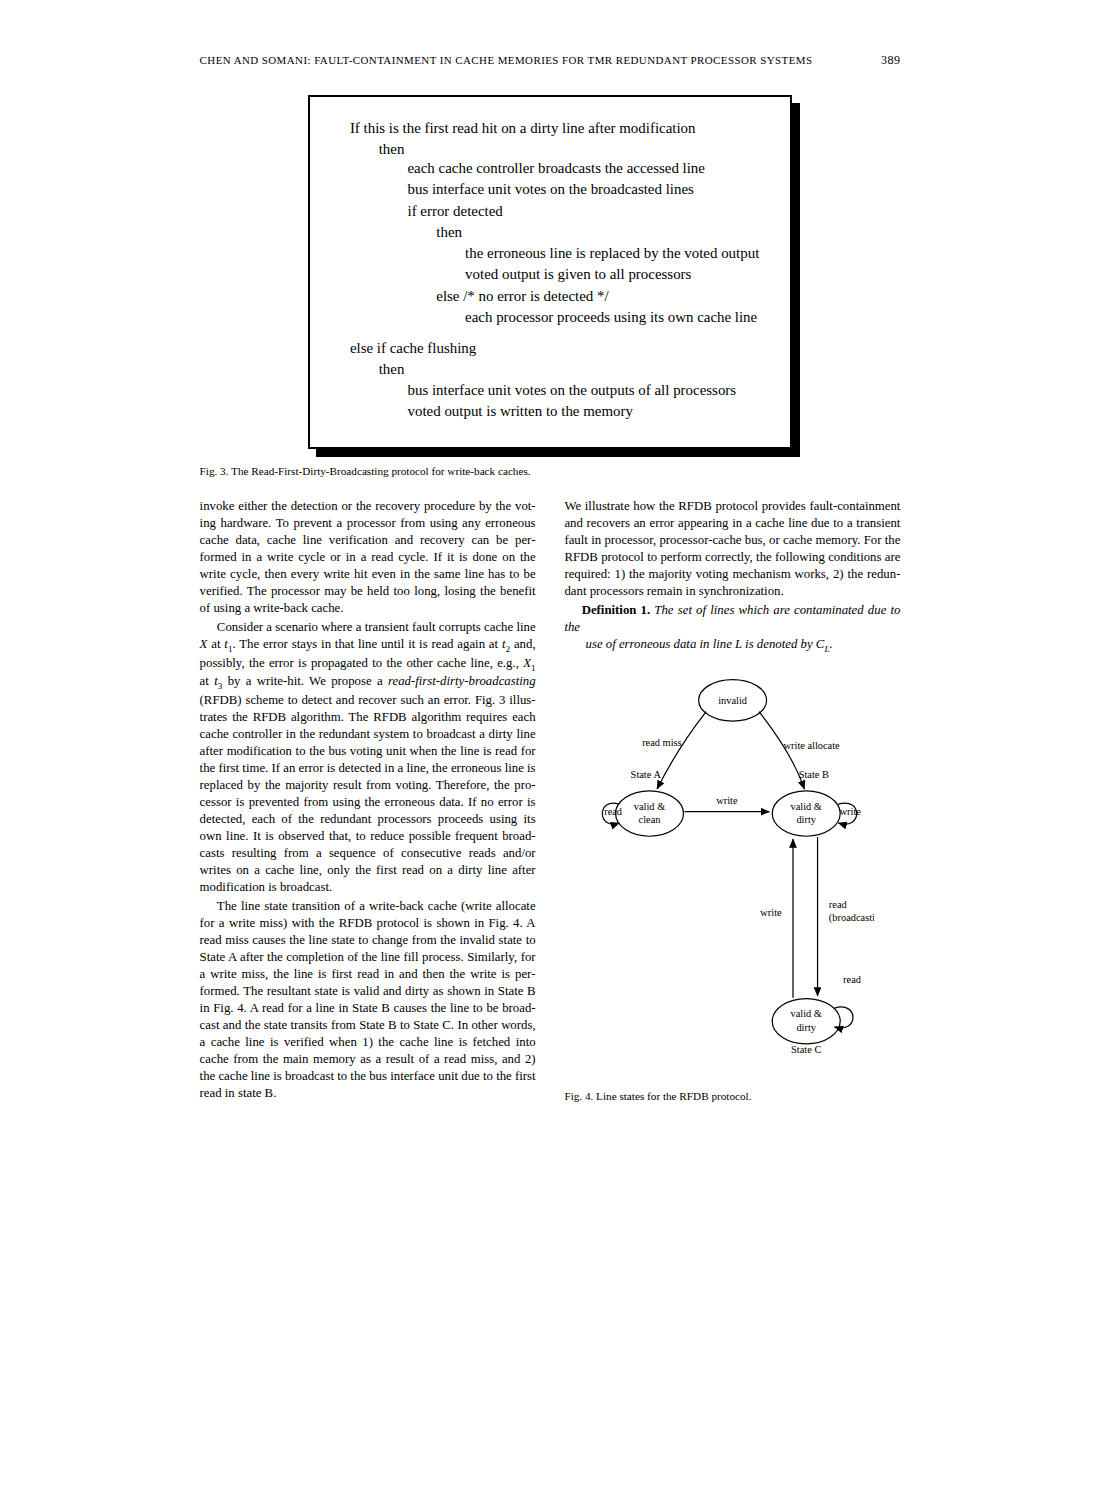Chen and Somani: Fault-Containment in Cache Memories for TMR Redundant Processor Systems
389
If this is the first read hit on a dirty line after modification
then
each cache controller broadcasts the accessed line
bus interface unit votes on the broadcasted lines
if error detected
then
the erroneous line is replaced by the voted output
voted output is given to all processors
else /* no error is detected */
each processor proceeds using its own cache line
else if cache flushing
then
bus interface unit votes on the outputs of all processors
voted output is written to the memory
Fig. 3. The Read-First-Dirty-Broadcasting protocol for write-back caches.
invoke either the detection or the recovery procedure by the voting hardware. To prevent a processor from using any erroneous cache data, cache line verification and recovery can be performed in a write cycle or in a read cycle. If it is done on the write cycle, then every write hit even in the same line has to be verified. The processor may be held too long, losing the benefit of using a write-back cache.
Consider a scenario where a transient fault corrupts cache line X at t1. The error stays in that line until it is read again at t2 and, possibly, the error is propagated to the other cache line, e.g., X1 at t3 by a write-hit. We propose a read-first-dirty-broadcasting (RFDB) scheme to detect and recover such an error. Fig. 3 illustrates the RFDB algorithm. The RFDB algorithm requires each cache controller in the redundant system to broadcast a dirty line after modification to the bus voting unit when the line is read for the first time. If an error is detected in a line, the erroneous line is replaced by the majority result from voting. Therefore, the processor is prevented from using the erroneous data. If no error is detected, each of the redundant processors proceeds using its own line. It is observed that, to reduce possible frequent broadcasts resulting from a sequence of consecutive reads and/or writes on a cache line, only the first read on a dirty line after modification is broadcast.
The line state transition of a write-back cache (write allocate for a write miss) with the RFDB protocol is shown in Fig. 4. A read miss causes the line state to change from the invalid state to State A after the completion of the line fill process. Similarly, for a write miss, the line is first read in and then the write is performed. The resultant state is valid and dirty as shown in State B in Fig. 4. A read for a line in State B causes the line to be broadcast and the state transits from State B to State C. In other words, a cache line is verified when 1) the cache line is fetched into cache from the main memory as a result of a read miss, and 2) the cache line is broadcast to the bus interface unit due to the first read in state B.
We illustrate how the RFDB protocol provides fault-containment and recovers an error appearing in a cache line due to a transient fault in processor, processor-cache bus, or cache memory. For the RFDB protocol to perform correctly, the following conditions are required: 1) the majority voting mechanism works, 2) the redundant processors remain in synchronization.
Definition 1. The set of lines which are contaminated due to the use of erroneous data in line L is denoted by CL.
invalid valid & clean valid & dirty valid & dirty read miss write allocate State A State B State C read write write read (broadcasting) write read
Fig. 4. Line states for the RFDB protocol.